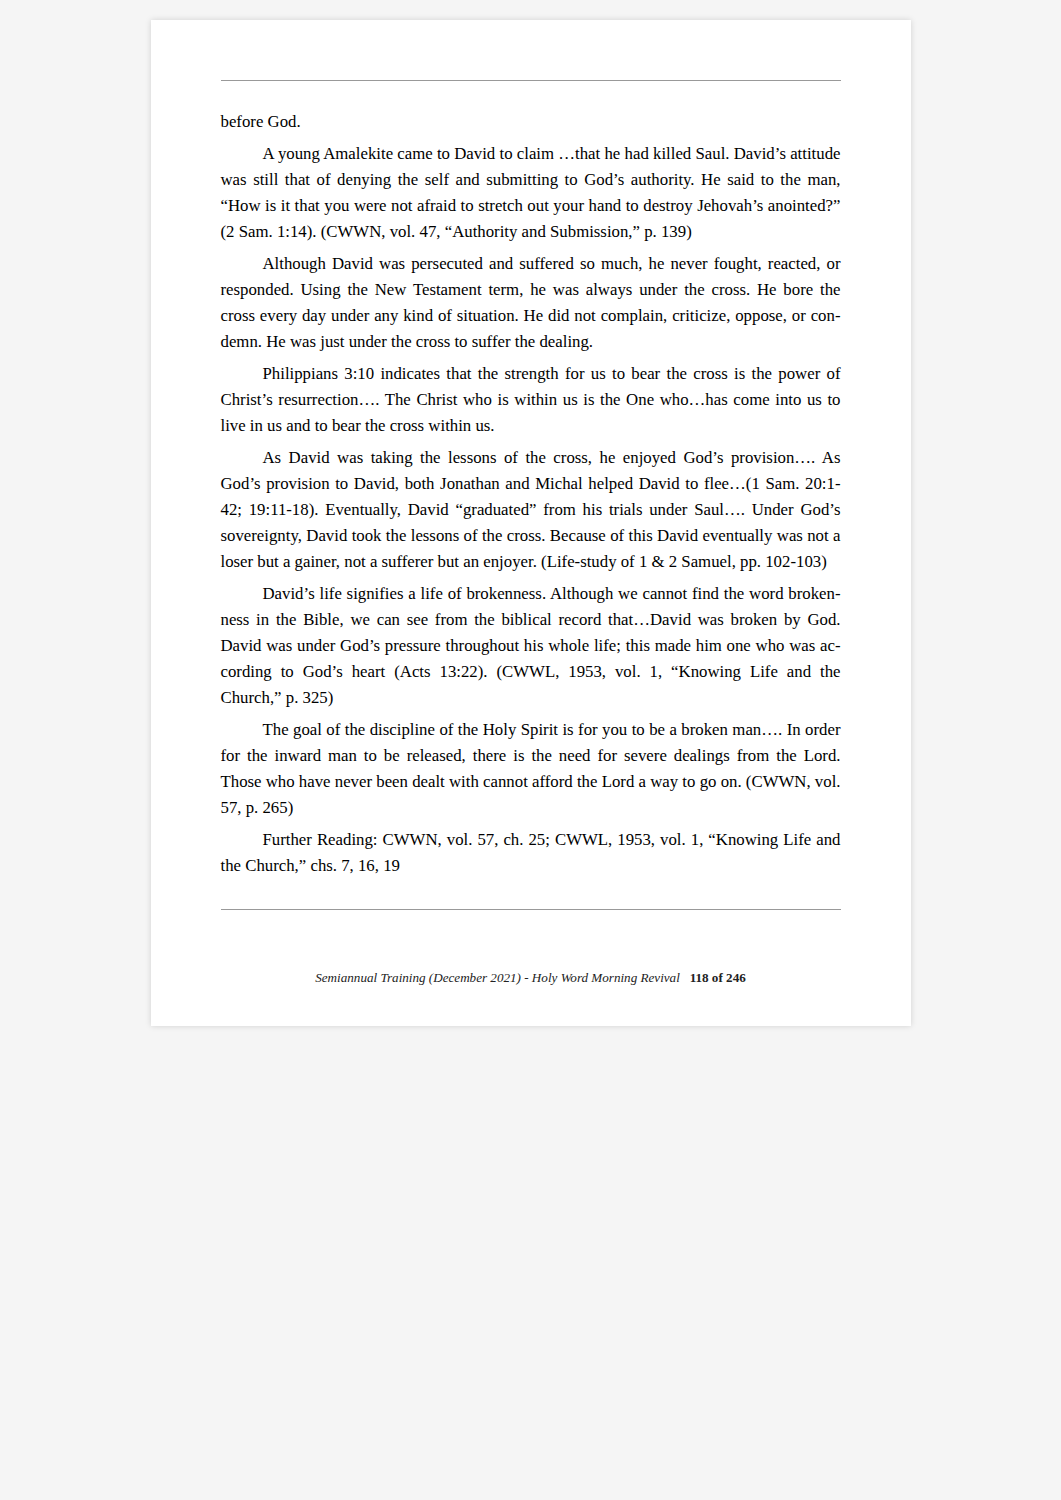before God.
A young Amalekite came to David to claim …that he had killed Saul. David’s attitude was still that of denying the self and submitting to God’s authority. He said to the man, “How is it that you were not afraid to stretch out your hand to destroy Jehovah’s anointed?” (2 Sam. 1:14). (CWWN, vol. 47, “Authority and Submission,” p. 139)
Although David was persecuted and suffered so much, he never fought, reacted, or responded. Using the New Testament term, he was always under the cross. He bore the cross every day under any kind of situation. He did not complain, criticize, oppose, or condemn. He was just under the cross to suffer the dealing.
Philippians 3:10 indicates that the strength for us to bear the cross is the power of Christ’s resurrection…. The Christ who is within us is the One who…has come into us to live in us and to bear the cross within us.
As David was taking the lessons of the cross, he enjoyed God’s provision…. As God’s provision to David, both Jonathan and Michal helped David to flee…(1 Sam. 20:1-42; 19:11-18). Eventually, David “graduated” from his trials under Saul…. Under God’s sovereignty, David took the lessons of the cross. Because of this David eventually was not a loser but a gainer, not a sufferer but an enjoyer. (Life-study of 1 & 2 Samuel, pp. 102-103)
David’s life signifies a life of brokenness. Although we cannot find the word brokenness in the Bible, we can see from the biblical record that…David was broken by God. David was under God’s pressure throughout his whole life; this made him one who was according to God’s heart (Acts 13:22). (CWWL, 1953, vol. 1, “Knowing Life and the Church,” p. 325)
The goal of the discipline of the Holy Spirit is for you to be a broken man…. In order for the inward man to be released, there is the need for severe dealings from the Lord. Those who have never been dealt with cannot afford the Lord a way to go on. (CWWN, vol. 57, p. 265)
Further Reading: CWWN, vol. 57, ch. 25; CWWL, 1953, vol. 1, “Knowing Life and the Church,” chs. 7, 16, 19
Semiannual Training (December 2021) - Holy Word Morning Revival 118 of 246